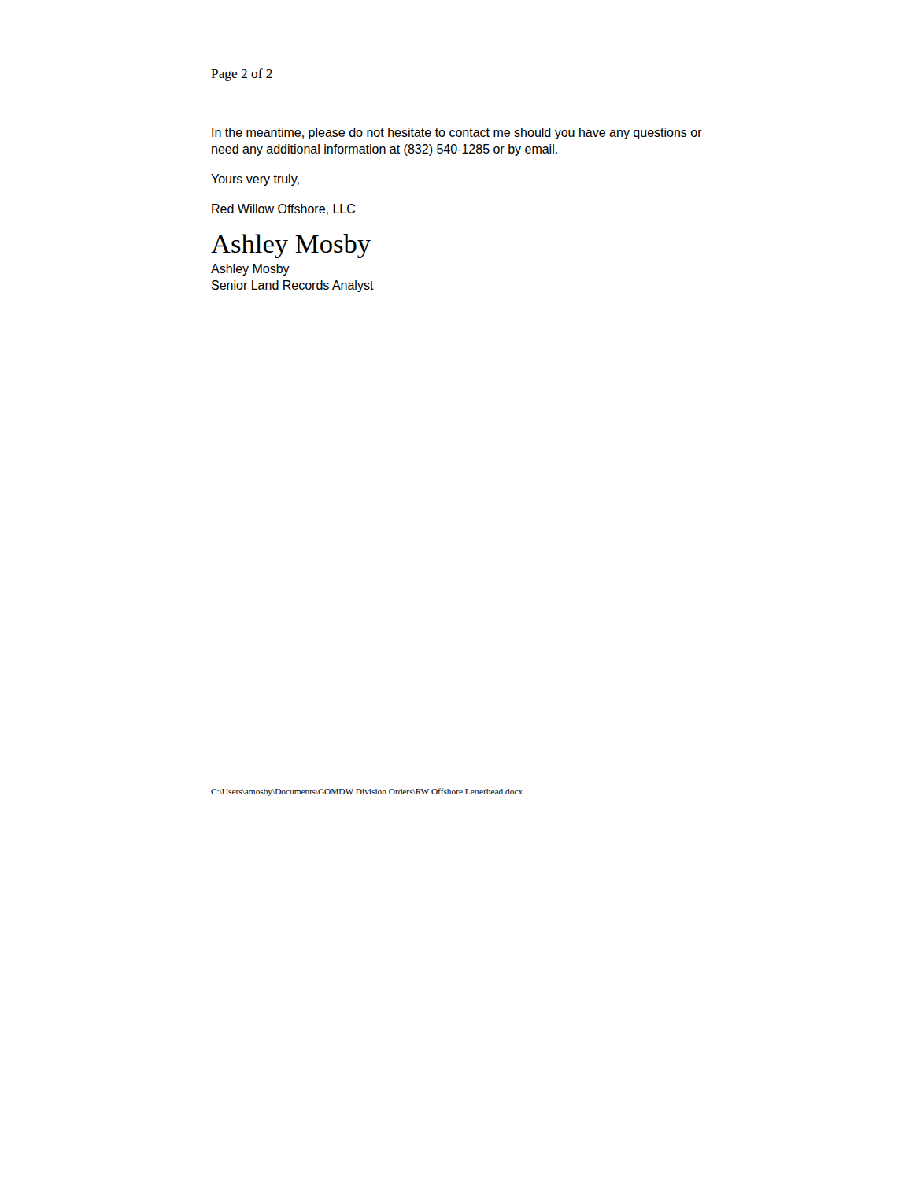Page 2 of 2
In the meantime, please do not hesitate to contact me should you have any questions or need any additional information at (832) 540-1285 or by email.
Yours very truly,
Red Willow Offshore, LLC
Ashley Mosby
Ashley Mosby
Senior Land Records Analyst
C:\Users\amosby\Documents\GOMDW Division Orders\RW Offshore Letterhead.docx